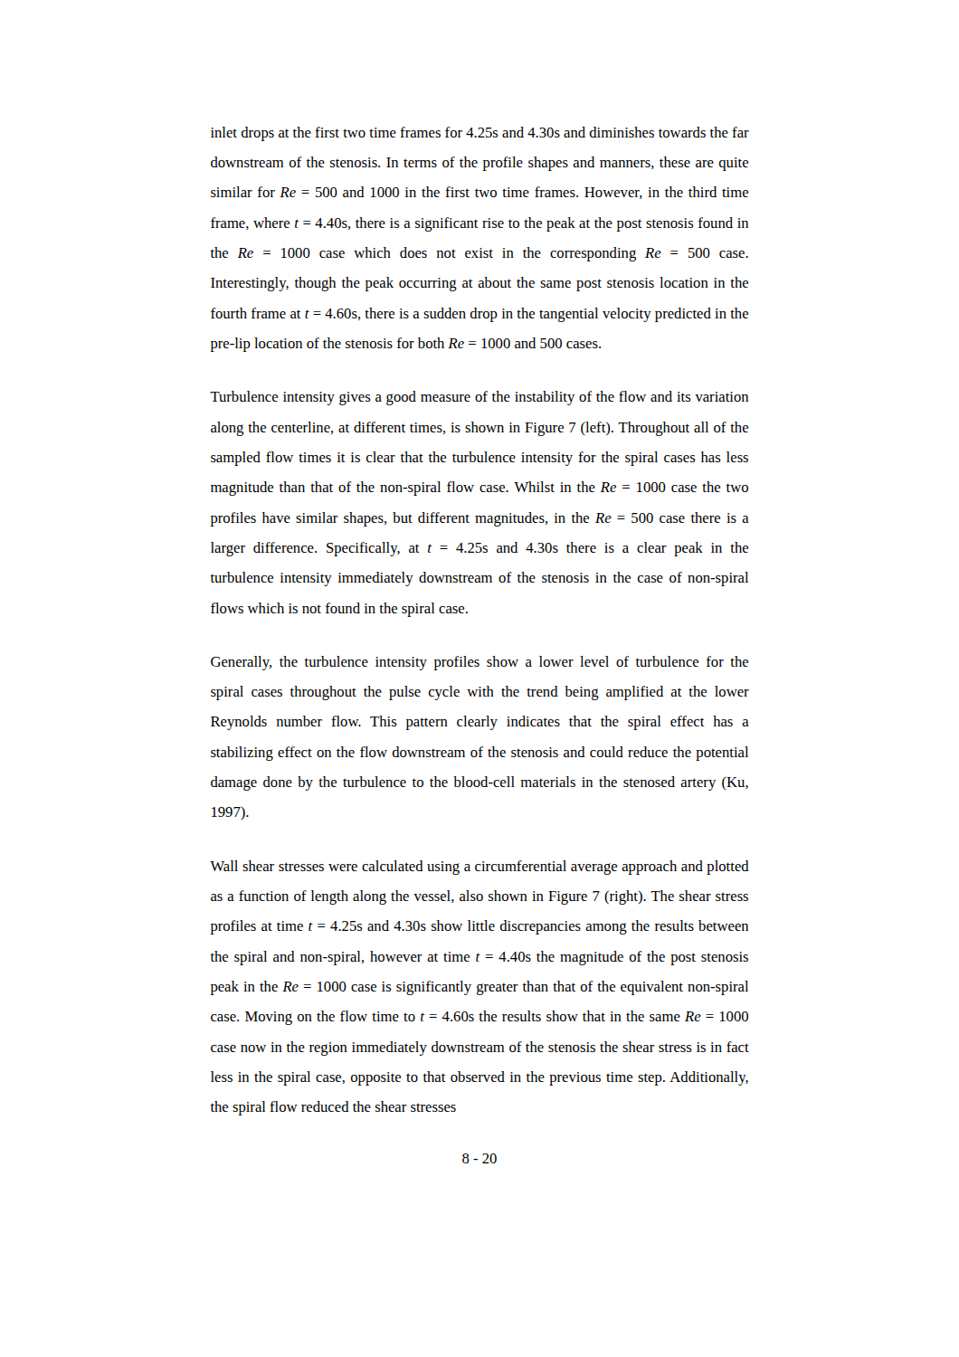inlet drops at the first two time frames for 4.25s and 4.30s and diminishes towards the far downstream of the stenosis. In terms of the profile shapes and manners, these are quite similar for Re = 500 and 1000 in the first two time frames. However, in the third time frame, where t = 4.40s, there is a significant rise to the peak at the post stenosis found in the Re = 1000 case which does not exist in the corresponding Re = 500 case. Interestingly, though the peak occurring at about the same post stenosis location in the fourth frame at t = 4.60s, there is a sudden drop in the tangential velocity predicted in the pre-lip location of the stenosis for both Re = 1000 and 500 cases.
Turbulence intensity gives a good measure of the instability of the flow and its variation along the centerline, at different times, is shown in Figure 7 (left). Throughout all of the sampled flow times it is clear that the turbulence intensity for the spiral cases has less magnitude than that of the non-spiral flow case. Whilst in the Re = 1000 case the two profiles have similar shapes, but different magnitudes, in the Re = 500 case there is a larger difference. Specifically, at t = 4.25s and 4.30s there is a clear peak in the turbulence intensity immediately downstream of the stenosis in the case of non-spiral flows which is not found in the spiral case.
Generally, the turbulence intensity profiles show a lower level of turbulence for the spiral cases throughout the pulse cycle with the trend being amplified at the lower Reynolds number flow. This pattern clearly indicates that the spiral effect has a stabilizing effect on the flow downstream of the stenosis and could reduce the potential damage done by the turbulence to the blood-cell materials in the stenosed artery (Ku, 1997).
Wall shear stresses were calculated using a circumferential average approach and plotted as a function of length along the vessel, also shown in Figure 7 (right). The shear stress profiles at time t = 4.25s and 4.30s show little discrepancies among the results between the spiral and non-spiral, however at time t = 4.40s the magnitude of the post stenosis peak in the Re = 1000 case is significantly greater than that of the equivalent non-spiral case. Moving on the flow time to t = 4.60s the results show that in the same Re = 1000 case now in the region immediately downstream of the stenosis the shear stress is in fact less in the spiral case, opposite to that observed in the previous time step. Additionally, the spiral flow reduced the shear stresses
8 - 20